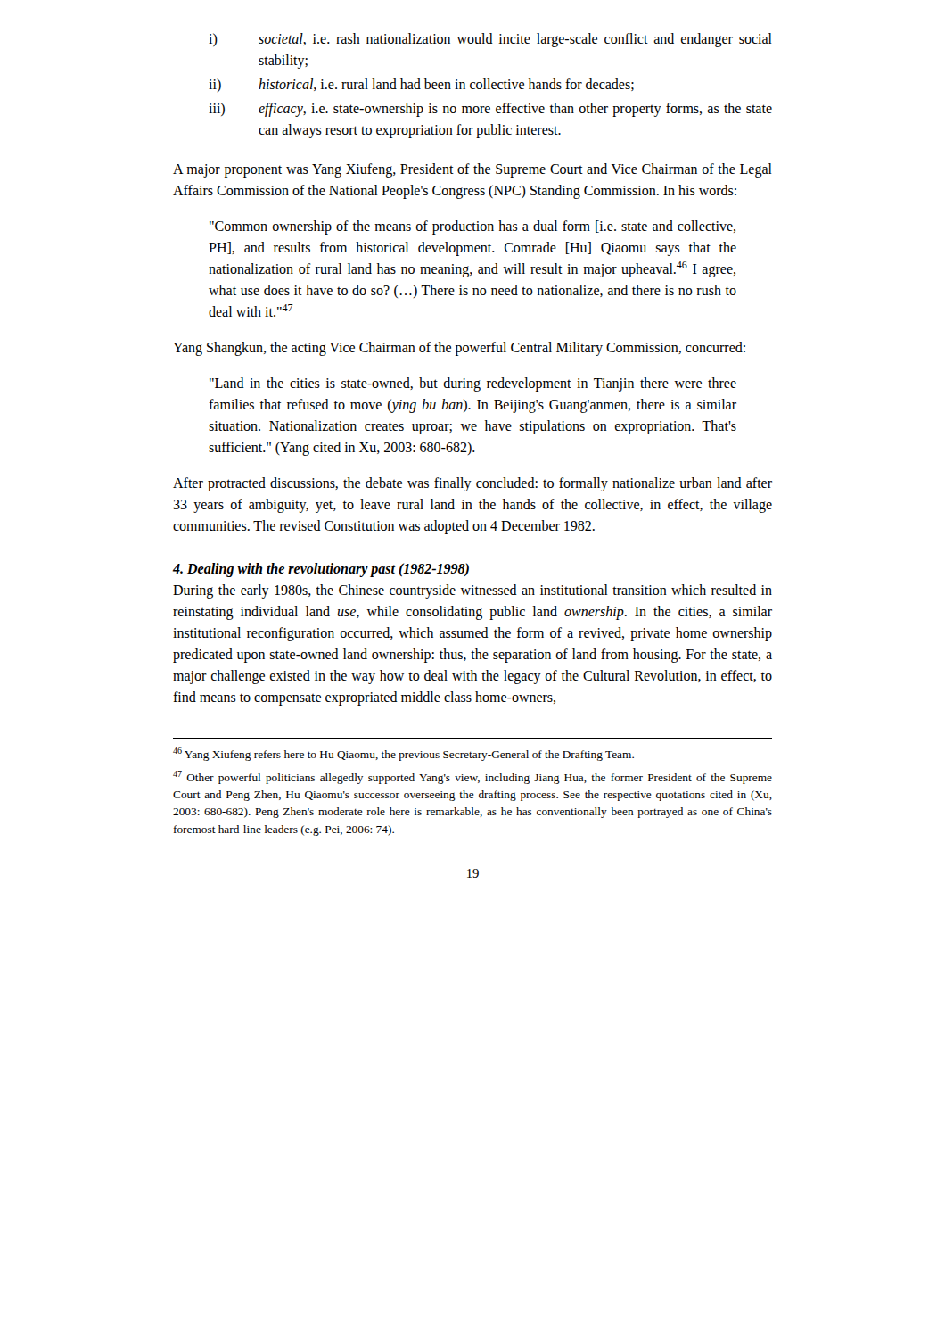i) societal, i.e. rash nationalization would incite large-scale conflict and endanger social stability;
ii) historical, i.e. rural land had been in collective hands for decades;
iii) efficacy, i.e. state-ownership is no more effective than other property forms, as the state can always resort to expropriation for public interest.
A major proponent was Yang Xiufeng, President of the Supreme Court and Vice Chairman of the Legal Affairs Commission of the National People's Congress (NPC) Standing Commission. In his words:
"Common ownership of the means of production has a dual form [i.e. state and collective, PH], and results from historical development. Comrade [Hu] Qiaomu says that the nationalization of rural land has no meaning, and will result in major upheaval.46 I agree, what use does it have to do so? (…) There is no need to nationalize, and there is no rush to deal with it."47
Yang Shangkun, the acting Vice Chairman of the powerful Central Military Commission, concurred:
"Land in the cities is state-owned, but during redevelopment in Tianjin there were three families that refused to move (ying bu ban). In Beijing's Guang'anmen, there is a similar situation. Nationalization creates uproar; we have stipulations on expropriation. That's sufficient." (Yang cited in Xu, 2003: 680-682).
After protracted discussions, the debate was finally concluded: to formally nationalize urban land after 33 years of ambiguity, yet, to leave rural land in the hands of the collective, in effect, the village communities. The revised Constitution was adopted on 4 December 1982.
4. Dealing with the revolutionary past (1982-1998)
During the early 1980s, the Chinese countryside witnessed an institutional transition which resulted in reinstating individual land use, while consolidating public land ownership. In the cities, a similar institutional reconfiguration occurred, which assumed the form of a revived, private home ownership predicated upon state-owned land ownership: thus, the separation of land from housing. For the state, a major challenge existed in the way how to deal with the legacy of the Cultural Revolution, in effect, to find means to compensate expropriated middle class home-owners,
46 Yang Xiufeng refers here to Hu Qiaomu, the previous Secretary-General of the Drafting Team.
47 Other powerful politicians allegedly supported Yang's view, including Jiang Hua, the former President of the Supreme Court and Peng Zhen, Hu Qiaomu's successor overseeing the drafting process. See the respective quotations cited in (Xu, 2003: 680-682). Peng Zhen's moderate role here is remarkable, as he has conventionally been portrayed as one of China's foremost hard-line leaders (e.g. Pei, 2006: 74).
19